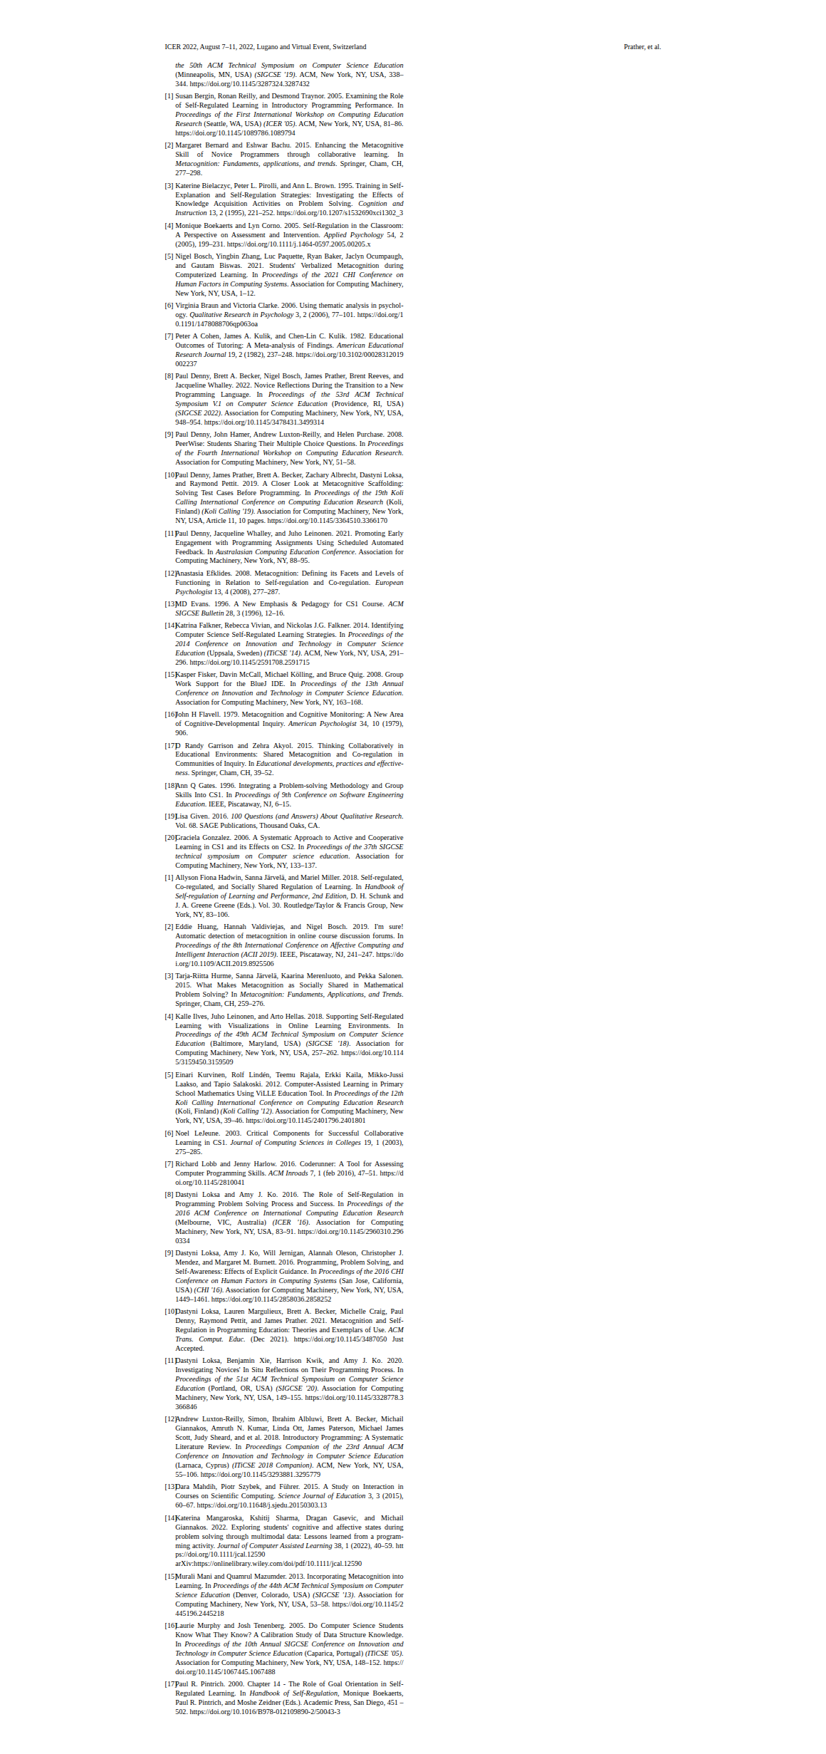ICER 2022, August 7–11, 2022, Lugano and Virtual Event, Switzerland
Prather, et al.
the 50th ACM Technical Symposium on Computer Science Education (Minneapolis, MN, USA) (SIGCSE '19). ACM, New York, NY, USA, 338–344. https://doi.org/10.1145/3287324.3287432
Susan Bergin, Ronan Reilly, and Desmond Traynor. 2005. Examining the Role of Self-Regulated Learning in Introductory Programming Performance. In Proceedings of the First International Workshop on Computing Education Research (Seattle, WA, USA) (ICER '05). ACM, New York, NY, USA, 81–86. https://doi.org/10.1145/1089786.1089794
Margaret Bernard and Eshwar Bachu. 2015. Enhancing the Metacognitive Skill of Novice Programmers through collaborative learning. In Metacognition: Fundaments, applications, and trends. Springer, Cham, CH, 277–298.
Katerine Bielaczyc, Peter L. Pirolli, and Ann L. Brown. 1995. Training in Self-Explanation and Self-Regulation Strategies: Investigating the Effects of Knowledge Acquisition Activities on Problem Solving. Cognition and Instruction 13, 2 (1995), 221–252. https://doi.org/10.1207/s1532690xci1302_3
Monique Boekaerts and Lyn Corno. 2005. Self-Regulation in the Classroom: A Perspective on Assessment and Intervention. Applied Psychology 54, 2 (2005), 199–231. https://doi.org/10.1111/j.1464-0597.2005.00205.x
Nigel Bosch, Yingbin Zhang, Luc Paquette, Ryan Baker, Jaclyn Ocumpaugh, and Gautam Biswas. 2021. Students' Verbalized Metacognition during Computerized Learning. In Proceedings of the 2021 CHI Conference on Human Factors in Computing Systems. Association for Computing Machinery, New York, NY, USA, 1–12.
Virginia Braun and Victoria Clarke. 2006. Using thematic analysis in psychology. Qualitative Research in Psychology 3, 2 (2006), 77–101. https://doi.org/10.1191/1478088706qp063oa
Peter A Cohen, James A. Kulik, and Chen-Lin C. Kulik. 1982. Educational Outcomes of Tutoring: A Meta-analysis of Findings. American Educational Research Journal 19, 2 (1982), 237–248. https://doi.org/10.3102/00028312019002237
Paul Denny, Brett A. Becker, Nigel Bosch, James Prather, Brent Reeves, and Jacqueline Whalley. 2022. Novice Reflections During the Transition to a New Programming Language. In Proceedings of the 53rd ACM Technical Symposium V.1 on Computer Science Education (Providence, RI, USA) (SIGCSE 2022). Association for Computing Machinery, New York, NY, USA, 948–954. https://doi.org/10.1145/3478431.3499314
Paul Denny, John Hamer, Andrew Luxton-Reilly, and Helen Purchase. 2008. PeerWise: Students Sharing Their Multiple Choice Questions. In Proceedings of the Fourth International Workshop on Computing Education Research. Association for Computing Machinery, New York, NY, 51–58.
Paul Denny, James Prather, Brett A. Becker, Zachary Albrecht, Dastyni Loksa, and Raymond Pettit. 2019. A Closer Look at Metacognitive Scaffolding: Solving Test Cases Before Programming. In Proceedings of the 19th Koli Calling International Conference on Computing Education Research (Koli, Finland) (Koli Calling '19). Association for Computing Machinery, New York, NY, USA, Article 11, 10 pages. https://doi.org/10.1145/3364510.3366170
Paul Denny, Jacqueline Whalley, and Juho Leinonen. 2021. Promoting Early Engagement with Programming Assignments Using Scheduled Automated Feedback. In Australasian Computing Education Conference. Association for Computing Machinery, New York, NY, 88–95.
Anastasia Efklides. 2008. Metacognition: Defining its Facets and Levels of Functioning in Relation to Self-regulation and Co-regulation. European Psychologist 13, 4 (2008), 277–287.
MD Evans. 1996. A New Emphasis & Pedagogy for CS1 Course. ACM SIGCSE Bulletin 28, 3 (1996), 12–16.
Katrina Falkner, Rebecca Vivian, and Nickolas J.G. Falkner. 2014. Identifying Computer Science Self-Regulated Learning Strategies. In Proceedings of the 2014 Conference on Innovation and Technology in Computer Science Education (Uppsala, Sweden) (ITiCSE '14). ACM, New York, NY, USA, 291–296. https://doi.org/10.1145/2591708.2591715
Kasper Fisker, Davin McCall, Michael Kölling, and Bruce Quig. 2008. Group Work Support for the BlueJ IDE. In Proceedings of the 13th Annual Conference on Innovation and Technology in Computer Science Education. Association for Computing Machinery, New York, NY, 163–168.
John H Flavell. 1979. Metacognition and Cognitive Monitoring: A New Area of Cognitive-Developmental Inquiry. American Psychologist 34, 10 (1979), 906.
D Randy Garrison and Zehra Akyol. 2015. Thinking Collaboratively in Educational Environments: Shared Metacognition and Co-regulation in Communities of Inquiry. In Educational developments, practices and effectiveness. Springer, Cham, CH, 39–52.
Ann Q Gates. 1996. Integrating a Problem-solving Methodology and Group Skills Into CS1. In Proceedings of 9th Conference on Software Engineering Education. IEEE, Piscataway, NJ, 6–15.
Lisa Given. 2016. 100 Questions (and Answers) About Qualitative Research. Vol. 68. SAGE Publications, Thousand Oaks, CA.
Graciela Gonzalez. 2006. A Systematic Approach to Active and Cooperative Learning in CS1 and its Effects on CS2. In Proceedings of the 37th SIGCSE technical symposium on Computer science education. Association for Computing Machinery, New York, NY, 133–137.
Allyson Fiona Hadwin, Sanna Järvelä, and Mariel Miller. 2018. Self-regulated, Co-regulated, and Socially Shared Regulation of Learning. In Handbook of Self-regulation of Learning and Performance, 2nd Edition, D. H. Schunk and J. A. Greene Greene (Eds.). Vol. 30. Routledge/Taylor & Francis Group, New York, NY, 83–106.
Eddie Huang, Hannah Valdiviejas, and Nigel Bosch. 2019. I'm sure! Automatic detection of metacognition in online course discussion forums. In Proceedings of the 8th International Conference on Affective Computing and Intelligent Interaction (ACII 2019). IEEE, Piscataway, NJ, 241–247. https://doi.org/10.1109/ACII.2019.8925506
Tarja-Riitta Hurme, Sanna Järvelä, Kaarina Merenluoto, and Pekka Salonen. 2015. What Makes Metacognition as Socially Shared in Mathematical Problem Solving? In Metacognition: Fundaments, Applications, and Trends. Springer, Cham, CH, 259–276.
Kalle Ilves, Juho Leinonen, and Arto Hellas. 2018. Supporting Self-Regulated Learning with Visualizations in Online Learning Environments. In Proceedings of the 49th ACM Technical Symposium on Computer Science Education (Baltimore, Maryland, USA) (SIGCSE '18). Association for Computing Machinery, New York, NY, USA, 257–262. https://doi.org/10.1145/3159450.3159509
Einari Kurvinen, Rolf Lindén, Teemu Rajala, Erkki Kaila, Mikko-Jussi Laakso, and Tapio Salakoski. 2012. Computer-Assisted Learning in Primary School Mathematics Using ViLLE Education Tool. In Proceedings of the 12th Koli Calling International Conference on Computing Education Research (Koli, Finland) (Koli Calling '12). Association for Computing Machinery, New York, NY, USA, 39–46. https://doi.org/10.1145/2401796.2401801
Noel LeJeune. 2003. Critical Components for Successful Collaborative Learning in CS1. Journal of Computing Sciences in Colleges 19, 1 (2003), 275–285.
Richard Lobb and Jenny Harlow. 2016. Coderunner: A Tool for Assessing Computer Programming Skills. ACM Inroads 7, 1 (feb 2016), 47–51. https://doi.org/10.1145/2810041
Dastyni Loksa and Amy J. Ko. 2016. The Role of Self-Regulation in Programming Problem Solving Process and Success. In Proceedings of the 2016 ACM Conference on International Computing Education Research (Melbourne, VIC, Australia) (ICER '16). Association for Computing Machinery, New York, NY, USA, 83–91. https://doi.org/10.1145/2960310.2960334
Dastyni Loksa, Amy J. Ko, Will Jernigan, Alannah Oleson, Christopher J. Mendez, and Margaret M. Burnett. 2016. Programming, Problem Solving, and Self-Awareness: Effects of Explicit Guidance. In Proceedings of the 2016 CHI Conference on Human Factors in Computing Systems (San Jose, California, USA) (CHI '16). Association for Computing Machinery, New York, NY, USA, 1449–1461. https://doi.org/10.1145/2858036.2858252
Dastyni Loksa, Lauren Margulieux, Brett A. Becker, Michelle Craig, Paul Denny, Raymond Pettit, and James Prather. 2021. Metacognition and Self-Regulation in Programming Education: Theories and Exemplars of Use. ACM Trans. Comput. Educ. (Dec 2021). https://doi.org/10.1145/3487050 Just Accepted.
Dastyni Loksa, Benjamin Xie, Harrison Kwik, and Amy J. Ko. 2020. Investigating Novices' In Situ Reflections on Their Programming Process. In Proceedings of the 51st ACM Technical Symposium on Computer Science Education (Portland, OR, USA) (SIGCSE '20). Association for Computing Machinery, New York, NY, USA, 149–155. https://doi.org/10.1145/3328778.3366846
Andrew Luxton-Reilly, Simon, Ibrahim Albluwi, Brett A. Becker, Michail Giannakos, Amruth N. Kumar, Linda Ott, James Paterson, Michael James Scott, Judy Sheard, and et al. 2018. Introductory Programming: A Systematic Literature Review. In Proceedings Companion of the 23rd Annual ACM Conference on Innovation and Technology in Computer Science Education (Larnaca, Cyprus) (ITiCSE 2018 Companion). ACM, New York, NY, USA, 55–106. https://doi.org/10.1145/3293881.3295779
Dara Mahdih, Piotr Szybek, and Führer. 2015. A Study on Interaction in Courses on Scientific Computing. Science Journal of Education 3, 3 (2015), 60–67. https://doi.org/10.11648/j.sjedu.20150303.13
Katerina Mangaroska, Kshitij Sharma, Dragan Gasevic, and Michail Giannakos. 2022. Exploring students' cognitive and affective states during problem solving through multimodal data: Lessons learned from a programming activity. Journal of Computer Assisted Learning 38, 1 (2022), 40–59. https://doi.org/10.1111/jcal.12590 arXiv:https://onlinelibrary.wiley.com/doi/pdf/10.1111/jcal.12590
Murali Mani and Quamrul Mazumder. 2013. Incorporating Metacognition into Learning. In Proceedings of the 44th ACM Technical Symposium on Computer Science Education (Denver, Colorado, USA) (SIGCSE '13). Association for Computing Machinery, New York, NY, USA, 53–58. https://doi.org/10.1145/2445196.2445218
Laurie Murphy and Josh Tenenberg. 2005. Do Computer Science Students Know What They Know? A Calibration Study of Data Structure Knowledge. In Proceedings of the 10th Annual SIGCSE Conference on Innovation and Technology in Computer Science Education (Caparica, Portugal) (ITiCSE '05). Association for Computing Machinery, New York, NY, USA, 148–152. https://doi.org/10.1145/1067445.1067488
Paul R. Pintrich. 2000. Chapter 14 - The Role of Goal Orientation in Self-Regulated Learning. In Handbook of Self-Regulation, Monique Boekaerts, Paul R. Pintrich, and Moshe Zeidner (Eds.). Academic Press, San Diego, 451 – 502. https://doi.org/10.1016/B978-012109890-2/50043-3